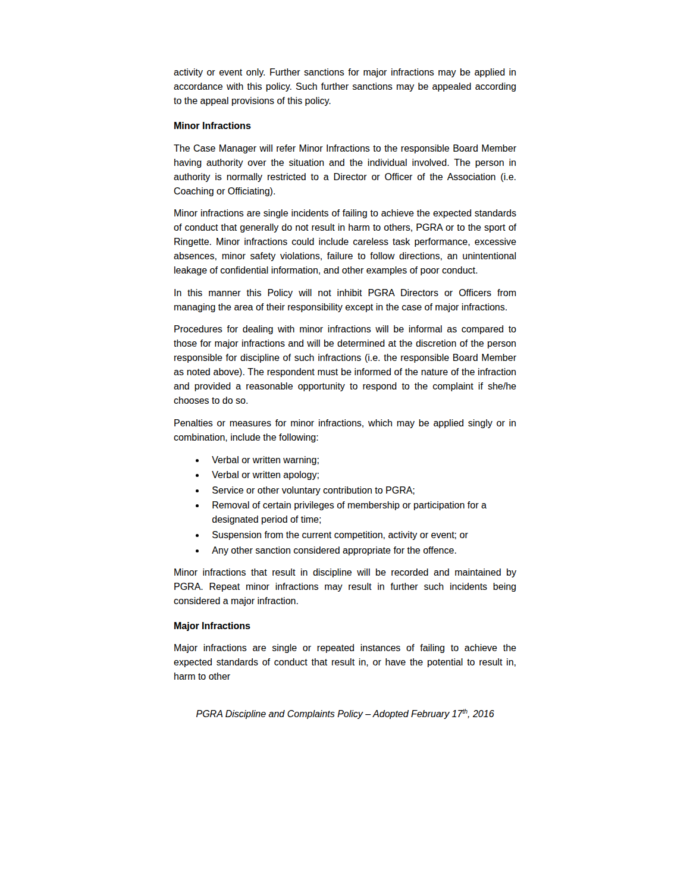activity or event only. Further sanctions for major infractions may be applied in accordance with this policy. Such further sanctions may be appealed according to the appeal provisions of this policy.
Minor Infractions
The Case Manager will refer Minor Infractions to the responsible Board Member having authority over the situation and the individual involved. The person in authority is normally restricted to a Director or Officer of the Association (i.e. Coaching or Officiating).
Minor infractions are single incidents of failing to achieve the expected standards of conduct that generally do not result in harm to others, PGRA or to the sport of Ringette. Minor infractions could include careless task performance, excessive absences, minor safety violations, failure to follow directions, an unintentional leakage of confidential information, and other examples of poor conduct.
In this manner this Policy will not inhibit PGRA Directors or Officers from managing the area of their responsibility except in the case of major infractions.
Procedures for dealing with minor infractions will be informal as compared to those for major infractions and will be determined at the discretion of the person responsible for discipline of such infractions (i.e. the responsible Board Member as noted above). The respondent must be informed of the nature of the infraction and provided a reasonable opportunity to respond to the complaint if she/he chooses to do so.
Penalties or measures for minor infractions, which may be applied singly or in combination, include the following:
Verbal or written warning;
Verbal or written apology;
Service or other voluntary contribution to PGRA;
Removal of certain privileges of membership or participation for a designated period of time;
Suspension from the current competition, activity or event; or
Any other sanction considered appropriate for the offence.
Minor infractions that result in discipline will be recorded and maintained by PGRA. Repeat minor infractions may result in further such incidents being considered a major infraction.
Major Infractions
Major infractions are single or repeated instances of failing to achieve the expected standards of conduct that result in, or have the potential to result in, harm to other
PGRA Discipline and Complaints Policy – Adopted February 17th, 2016